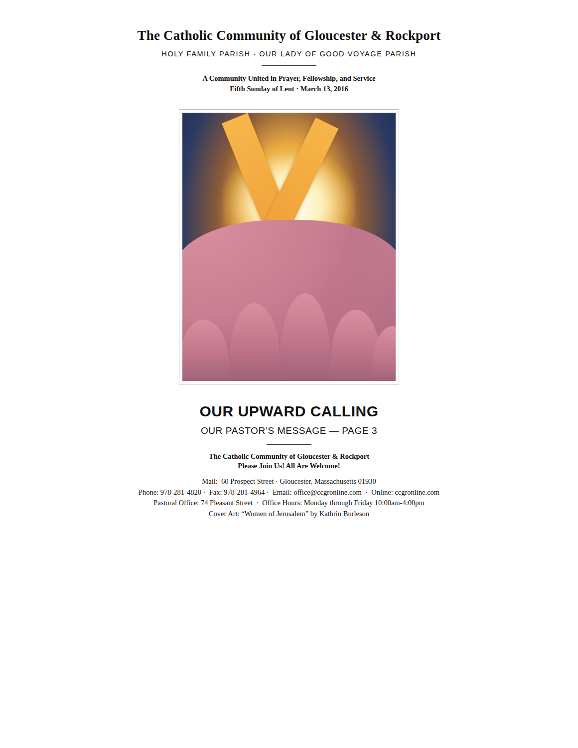The Catholic Community of Gloucester & Rockport
HOLY FAMILY PARISH · OUR LADY OF GOOD VOYAGE PARISH
A Community United in Prayer, Fellowship, and Service
Fifth Sunday of Lent · March 13, 2016
Cover Art: “Women of Jerusalem” by Kathrin Burleson
OUR UPWARD CALLING
OUR PASTOR’S MESSAGE — PAGE 3
The Catholic Community of Gloucester & Rockport Please Join Us! All Are Welcome!
Mail: 60 Prospect Street · Gloucester, Massachusetts 01930 Phone: 978-281-4820 · Fax: 978-281-4964 · Email: office@ccgronline.com · Online: ccgronline.com Pastoral Office: 74 Pleasant Street · Office Hours: Monday through Friday 10:00am-4:00pm Cover Art: “Women of Jerusalem” by Kathrin Burleson